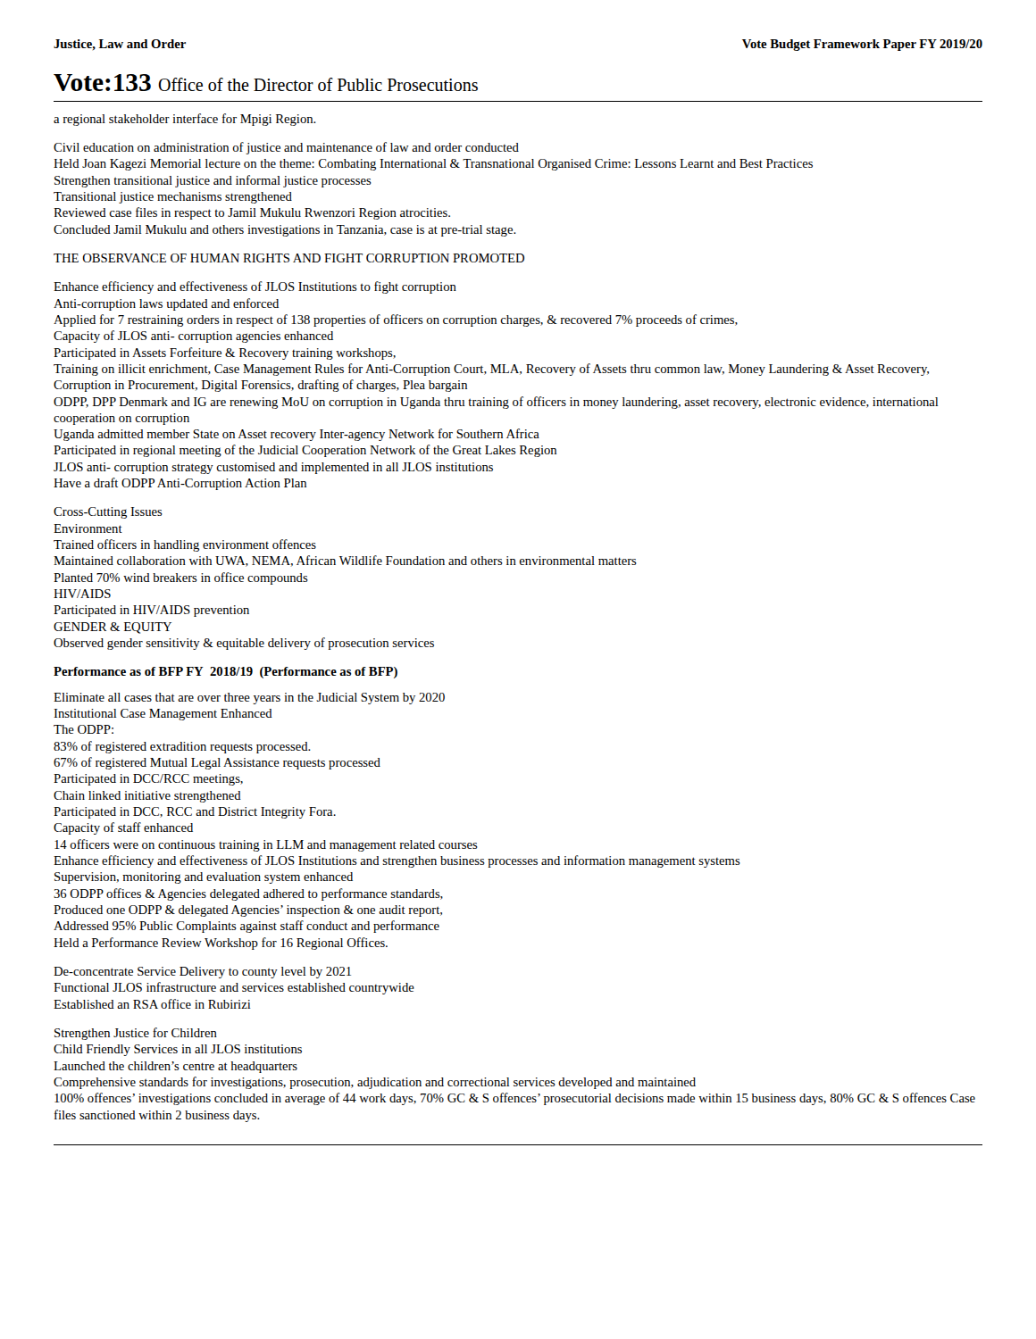Justice, Law and Order Vote Budget Framework Paper FY 2019/20
Vote:133 Office of the Director of Public Prosecutions
a regional stakeholder interface for Mpigi Region.
Civil education on administration of justice and maintenance of law and order conducted
Held Joan Kagezi Memorial lecture on the theme: Combating International & Transnational Organised Crime: Lessons Learnt and Best Practices
Strengthen transitional justice and informal justice processes
Transitional justice mechanisms strengthened
Reviewed case files in respect to Jamil Mukulu Rwenzori Region atrocities.
Concluded Jamil Mukulu and others investigations in Tanzania, case is at pre-trial stage.
THE OBSERVANCE OF HUMAN RIGHTS AND FIGHT CORRUPTION PROMOTED
Enhance efficiency and effectiveness of JLOS Institutions to fight corruption
Anti-corruption laws updated and enforced
Applied for 7 restraining orders in respect of 138 properties of officers on corruption charges, & recovered 7% proceeds of crimes,
Capacity of JLOS anti- corruption agencies enhanced
Participated in Assets Forfeiture & Recovery training workshops,
Training on illicit enrichment, Case Management Rules for Anti-Corruption Court, MLA, Recovery of Assets thru common law, Money Laundering & Asset Recovery, Corruption in Procurement, Digital Forensics, drafting of charges, Plea bargain
ODPP, DPP Denmark and IG are renewing MoU on corruption in Uganda thru training of officers in money laundering, asset recovery, electronic evidence, international cooperation on corruption
Uganda admitted member State on Asset recovery Inter-agency Network for Southern Africa
Participated in regional meeting of the Judicial Cooperation Network of the Great Lakes Region
JLOS anti- corruption strategy customised and implemented in all JLOS institutions
Have a draft ODPP Anti-Corruption Action Plan
Cross-Cutting Issues
Environment
Trained officers in handling environment offences
Maintained collaboration with UWA, NEMA, African Wildlife Foundation and others in environmental matters
Planted 70% wind breakers in office compounds
HIV/AIDS
Participated in HIV/AIDS prevention
GENDER & EQUITY
Observed gender sensitivity & equitable delivery of prosecution services
Performance as of BFP FY 2018/19 (Performance as of BFP)
Eliminate all cases that are over three years in the Judicial System by 2020
Institutional Case Management Enhanced
The ODPP:
83% of registered extradition requests processed.
67% of registered Mutual Legal Assistance requests processed
Participated in DCC/RCC meetings,
Chain linked initiative strengthened
Participated in DCC, RCC and District Integrity Fora.
Capacity of staff enhanced
14 officers were on continuous training in LLM and management related courses
Enhance efficiency and effectiveness of JLOS Institutions and strengthen business processes and information management systems
Supervision, monitoring and evaluation system enhanced
36 ODPP offices & Agencies delegated adhered to performance standards,
Produced one ODPP & delegated Agencies’ inspection & one audit report,
Addressed 95% Public Complaints against staff conduct and performance
Held a Performance Review Workshop for 16 Regional Offices.
De-concentrate Service Delivery to county level by 2021
Functional JLOS infrastructure and services established countrywide
Established an RSA office in Rubirizi
Strengthen Justice for Children
Child Friendly Services in all JLOS institutions
Launched the children’s centre at headquarters
Comprehensive standards for investigations, prosecution, adjudication and correctional services developed and maintained
100% offences’ investigations concluded in average of 44 work days, 70% GC & S offences’ prosecutorial decisions made within 15 business days, 80% GC & S offences Case files sanctioned within 2 business days.